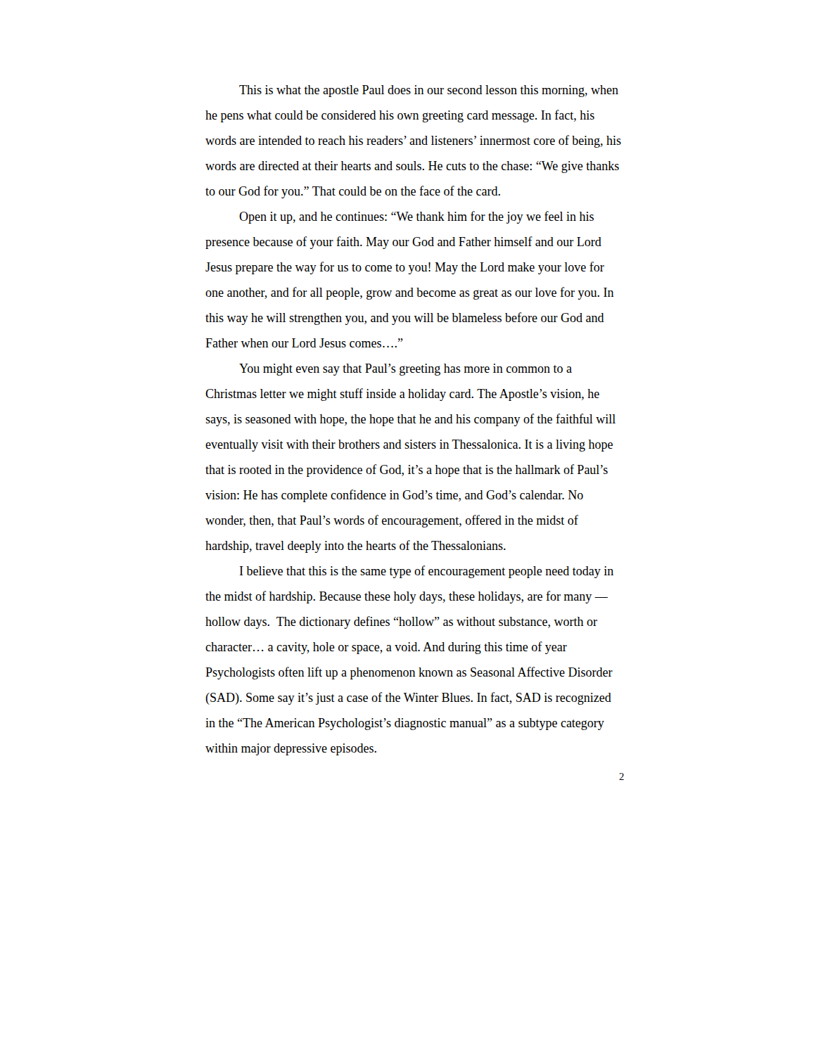This is what the apostle Paul does in our second lesson this morning, when he pens what could be considered his own greeting card message. In fact, his words are intended to reach his readers’ and listeners’ innermost core of being, his words are directed at their hearts and souls. He cuts to the chase: “We give thanks to our God for you.” That could be on the face of the card.
Open it up, and he continues: “We thank him for the joy we feel in his presence because of your faith. May our God and Father himself and our Lord Jesus prepare the way for us to come to you! May the Lord make your love for one another, and for all people, grow and become as great as our love for you. In this way he will strengthen you, and you will be blameless before our God and Father when our Lord Jesus comes….”
You might even say that Paul’s greeting has more in common to a Christmas letter we might stuff inside a holiday card. The Apostle’s vision, he says, is seasoned with hope, the hope that he and his company of the faithful will eventually visit with their brothers and sisters in Thessalonica. It is a living hope that is rooted in the providence of God, it’s a hope that is the hallmark of Paul’s vision: He has complete confidence in God’s time, and God’s calendar. No wonder, then, that Paul’s words of encouragement, offered in the midst of hardship, travel deeply into the hearts of the Thessalonians.
I believe that this is the same type of encouragement people need today in the midst of hardship. Because these holy days, these holidays, are for many — hollow days. The dictionary defines “hollow” as without substance, worth or character… a cavity, hole or space, a void. And during this time of year Psychologists often lift up a phenomenon known as Seasonal Affective Disorder (SAD). Some say it’s just a case of the Winter Blues. In fact, SAD is recognized in the “The American Psychologist’s diagnostic manual” as a subtype category within major depressive episodes.
2